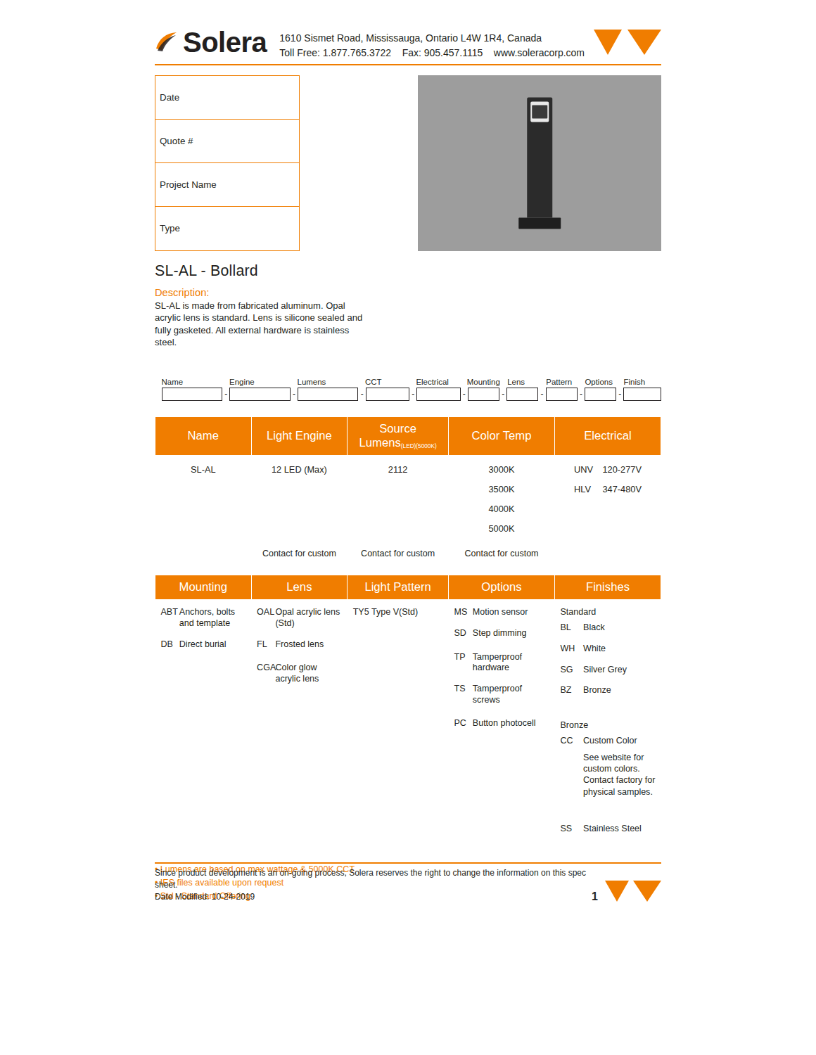Solera
1610 Sismet Road, Mississauga, Ontario L4W 1R4, Canada
Toll Free: 1.877.765.3722 Fax: 905.457.1115 www.soleracorp.com
| Date |
| Quote # |
| Project Name |
| Type |
SL-AL - Bollard
Description:
SL-AL is made from fabricated aluminum. Opal acrylic lens is standard. Lens is silicone sealed and fully gasketed. All external hardware is stainless steel.
Name Engine Lumens CCT Electrical Mounting Lens Pattern Options Finish
-
-
-
-
-
-
-
-
-
| Name | Light Engine | Source Lumens (LED)(5000K) | Color Temp | Electrical |
| --- | --- | --- | --- | --- |
| SL-AL | 12 LED (Max) | 2112 | 3000K | UNV 120-277V |
| | | | 3500K | HLV 347-480V |
| | | | 4000K | |
| | | | 5000K | |
| | Contact for custom | Contact for custom | Contact for custom | |
| Mounting | Lens | Light Pattern | Options | Finishes |
| --- | --- | --- | --- | --- |
| ABT Anchors, bolts and template DB Direct burial | OAL Opal acrylic lens (Std) FL Frosted lens CGA Color glow acrylic lens | TY5 Type V(Std) | MS Motion sensor SD Step dimming TP Tamperproof hardware TS Tamperproof screws PC Button photocell | Standard BL Black WH White SG Silver Grey BZ Bronze Bronze CC Custom Color See website for custom colors. Contact factory for physical samples. SS Stainless Steel |
• Lumens are based on max wattage & 5000K CCT
• IES files available upon request
• Std - Standard Offering
Since product development is an on-going process, Solera reserves the right to change the information on this spec sheet.
Date Modified: 10-24-2019
1